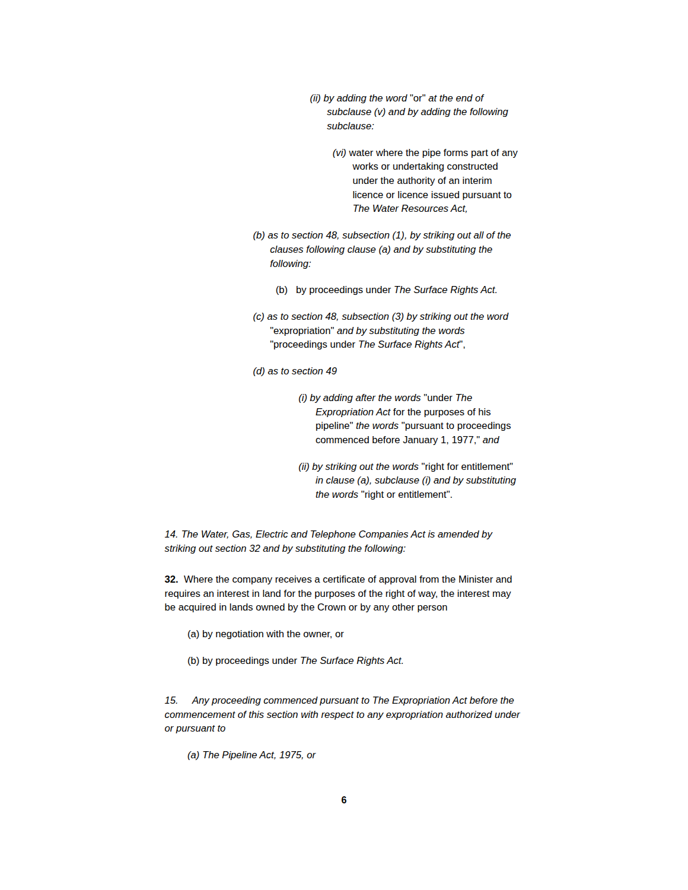(ii) by adding the word "or" at the end of subclause (v) and by adding the following subclause:
(vi) water where the pipe forms part of any works or undertaking constructed under the authority of an interim licence or licence issued pursuant to The Water Resources Act,
(b) as to section 48, subsection (1), by striking out all of the clauses following clause (a) and by substituting the following:
(b) by proceedings under The Surface Rights Act.
(c) as to section 48, subsection (3) by striking out the word "expropriation" and by substituting the words "proceedings under The Surface Rights Act",
(d) as to section 49
(i) by adding after the words "under The Expropriation Act for the purposes of his pipeline" the words "pursuant to proceedings commenced before January 1, 1977," and
(ii) by striking out the words "right for entitlement" in clause (a), subclause (i) and by substituting the words "right or entitlement".
14. The Water, Gas, Electric and Telephone Companies Act is amended by striking out section 32 and by substituting the following:
32. Where the company receives a certificate of approval from the Minister and requires an interest in land for the purposes of the right of way, the interest may be acquired in lands owned by the Crown or by any other person
(a) by negotiation with the owner, or
(b) by proceedings under The Surface Rights Act.
15. Any proceeding commenced pursuant to The Expropriation Act before the commencement of this section with respect to any expropriation authorized under or pursuant to
(a) The Pipeline Act, 1975, or
6